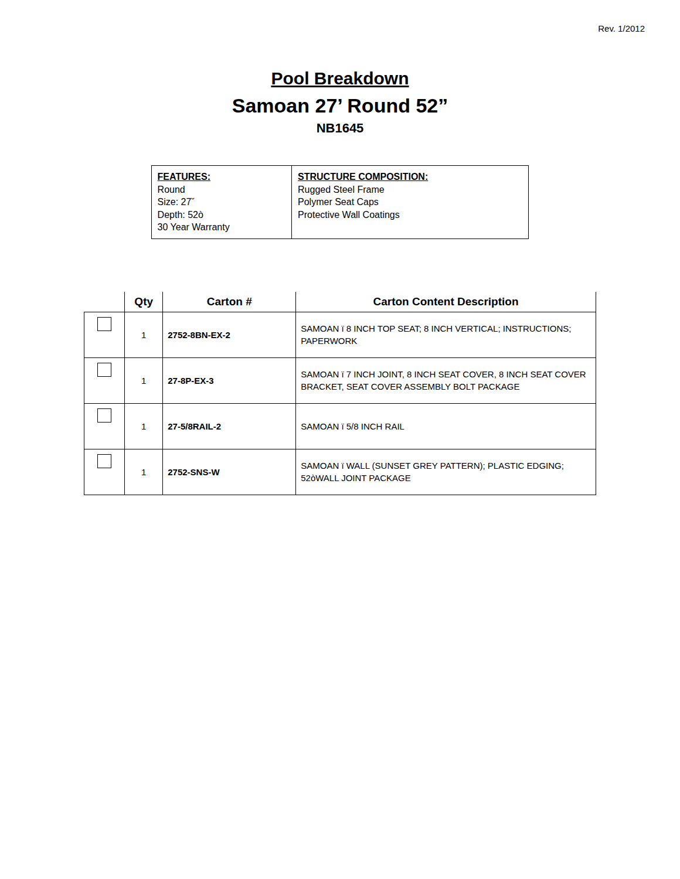Rev. 1/2012
Pool Breakdown
Samoan 27’ Round 52”
NB1645
| FEATURES: Round Size: 27˘ Depth: 52ò 30 Year Warranty | STRUCTURE COMPOSITION: Rugged Steel Frame Polymer Seat Caps Protective Wall Coatings |
| | Qty | Carton # | Carton Content Description |
| --- | --- | --- | --- |
| | 1 | 2752-8BN-EX-2 | SAMOAN ï 8 INCH TOP SEAT; 8 INCH VERTICAL; INSTRUCTIONS; PAPERWORK |
| | 1 | 27-8P-EX-3 | SAMOAN ï 7 INCH JOINT, 8 INCH SEAT COVER, 8 INCH SEAT COVER BRACKET, SEAT COVER ASSEMBLY BOLT PACKAGE |
| | 1 | 27-5/8RAIL-2 | SAMOAN ï 5/8 INCH RAIL |
| | 1 | 2752-SNS-W | SAMOAN ï WALL (SUNSET GREY PATTERN); PLASTIC EDGING; 52òWALL JOINT PACKAGE |